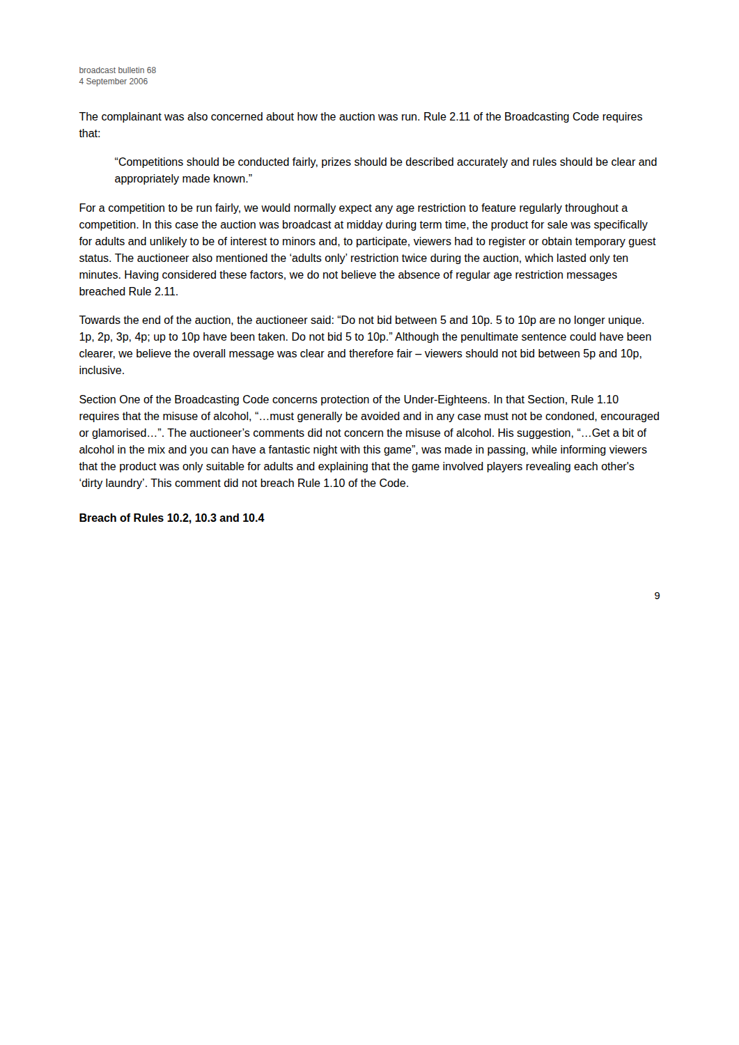broadcast bulletin 68
4 September 2006
The complainant was also concerned about how the auction was run. Rule 2.11 of the Broadcasting Code requires that:
“Competitions should be conducted fairly, prizes should be described accurately and rules should be clear and appropriately made known.”
For a competition to be run fairly, we would normally expect any age restriction to feature regularly throughout a competition. In this case the auction was broadcast at midday during term time, the product for sale was specifically for adults and unlikely to be of interest to minors and, to participate, viewers had to register or obtain temporary guest status. The auctioneer also mentioned the ‘adults only’ restriction twice during the auction, which lasted only ten minutes. Having considered these factors, we do not believe the absence of regular age restriction messages breached Rule 2.11.
Towards the end of the auction, the auctioneer said: “Do not bid between 5 and 10p. 5 to 10p are no longer unique. 1p, 2p, 3p, 4p; up to 10p have been taken. Do not bid 5 to 10p.” Although the penultimate sentence could have been clearer, we believe the overall message was clear and therefore fair – viewers should not bid between 5p and 10p, inclusive.
Section One of the Broadcasting Code concerns protection of the Under-Eighteens. In that Section, Rule 1.10 requires that the misuse of alcohol, “…must generally be avoided and in any case must not be condoned, encouraged or glamorised…”. The auctioneer’s comments did not concern the misuse of alcohol. His suggestion, “…Get a bit of alcohol in the mix and you can have a fantastic night with this game”, was made in passing, while informing viewers that the product was only suitable for adults and explaining that the game involved players revealing each other's ‘dirty laundry’. This comment did not breach Rule 1.10 of the Code.
Breach of Rules 10.2, 10.3 and 10.4
9